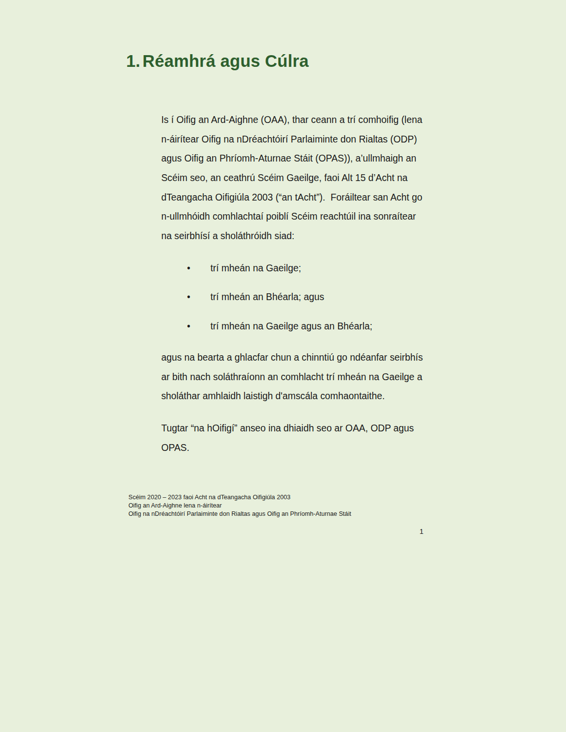1. Réamhrá agus Cúlra
Is í Oifig an Ard-Aighne (OAA), thar ceann a trí comhoifig (lena n-áirítear Oifig na nDréachtóirí Parlaiminte don Rialtas (ODP) agus Oifig an Phríomh-Aturnae Stáit (OPAS)), a’ullmhaigh an Scéim seo, an ceathrú Scéim Gaeilge, faoi Alt 15 d’Acht na dTeangacha Oifigiúla 2003 (“an tAcht”). Foráiltear san Acht go n-ullmhóidh comhlachtaí poiblí Scéim reachtúil ina sonraítear na seirbhísí a sholáthróidh siad:
trí mheán na Gaeilge;
trí mheán an Bhéarla; agus
trí mheán na Gaeilge agus an Bhéarla;
agus na bearta a ghlacfar chun a chinntiú go ndéanfar seirbhís ar bith nach soláthraíonn an comhlacht trí mheán na Gaeilge a sholáthar amhlaidh laistigh d'amscála comhaontaithe.
Tugtar “na hOifigí” anseo ina dhiaidh seo ar OAA, ODP agus OPAS.
Scéim 2020 – 2023 faoi Acht na dTeangacha Oifigiúla 2003
Oifig an Ard-Aighne lena n-áirítear
Oifig na nDréachtóirí Parlaiminte don Rialtas agus Oifig an Phríomh-Aturnae Stáit
1